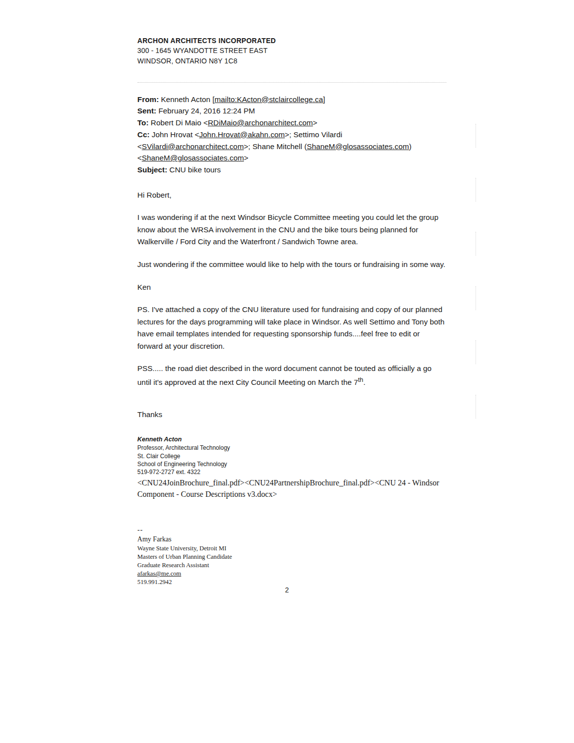ARCHON ARCHITECTS INCORPORATED
300 - 1645 WYANDOTTE STREET EAST
WINDSOR, ONTARIO N8Y 1C8
From: Kenneth Acton [mailto:KActon@stclaircollege.ca]
Sent: February 24, 2016 12:24 PM
To: Robert Di Maio <RDiMaio@archonarchitect.com>
Cc: John Hrovat <John.Hrovat@akahn.com>; Settimo Vilardi <SVilardi@archonarchitect.com>; Shane Mitchell (ShaneM@glosassociates.com) <ShaneM@glosassociates.com>
Subject: CNU bike tours
Hi Robert,
I was wondering if at the next Windsor Bicycle Committee meeting you could let the group know about the WRSA involvement in the CNU and the bike tours being planned for Walkerville / Ford City and the Waterfront / Sandwich Towne area.
Just wondering if the committee would like to help with the tours or fundraising in some way.
Ken
PS. I've attached a copy of the CNU literature used for fundraising and copy of our planned lectures for the days programming will take place in Windsor. As well Settimo and Tony both have email templates intended for requesting sponsorship funds....feel free to edit or forward at your discretion.
PSS..... the road diet described in the word document cannot be touted as officially a go until it's approved at the next City Council Meeting on March the 7th.
Thanks
Kenneth Acton
Professor, Architectural Technology
St. Clair College
School of Engineering Technology
519-972-2727 ext. 4322
<CNU24JoinBrochure_final.pdf><CNU24PartnershipBrochure_final.pdf><CNU 24 - Windsor Component - Course Descriptions v3.docx>
--
Amy Farkas
Wayne State University, Detroit MI
Masters of Urban Planning Candidate
Graduate Research Assistant
afarkas@me.com
519.991.2942
2